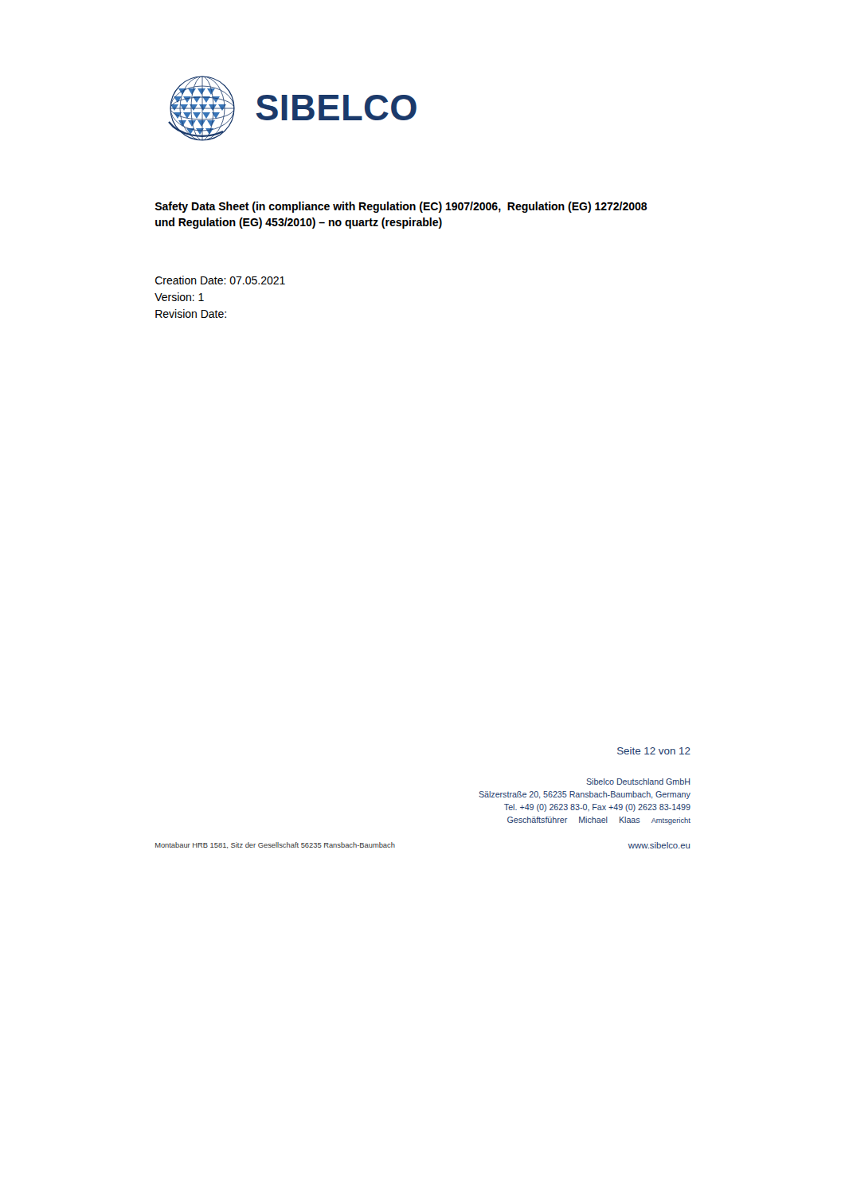SIBELCO
Safety Data Sheet (in compliance with Regulation (EC) 1907/2006, Regulation (EG) 1272/2008 und Regulation (EG) 453/2010) – no quartz (respirable)
Creation Date: 07.05.2021
Version: 1
Revision Date:
Seite 12 von 12
Montabaur HRB 1581, Sitz der Gesellschaft 56235 Ransbach-Baumbach
Sibelco Deutschland GmbH
Sälzerstraße 20, 56235 Ransbach-Baumbach, Germany
Tel. +49 (0) 2623 83-0, Fax +49 (0) 2623 83-1499
Geschäftsführer Michael Klaas Amtsgericht
www.sibelco.eu